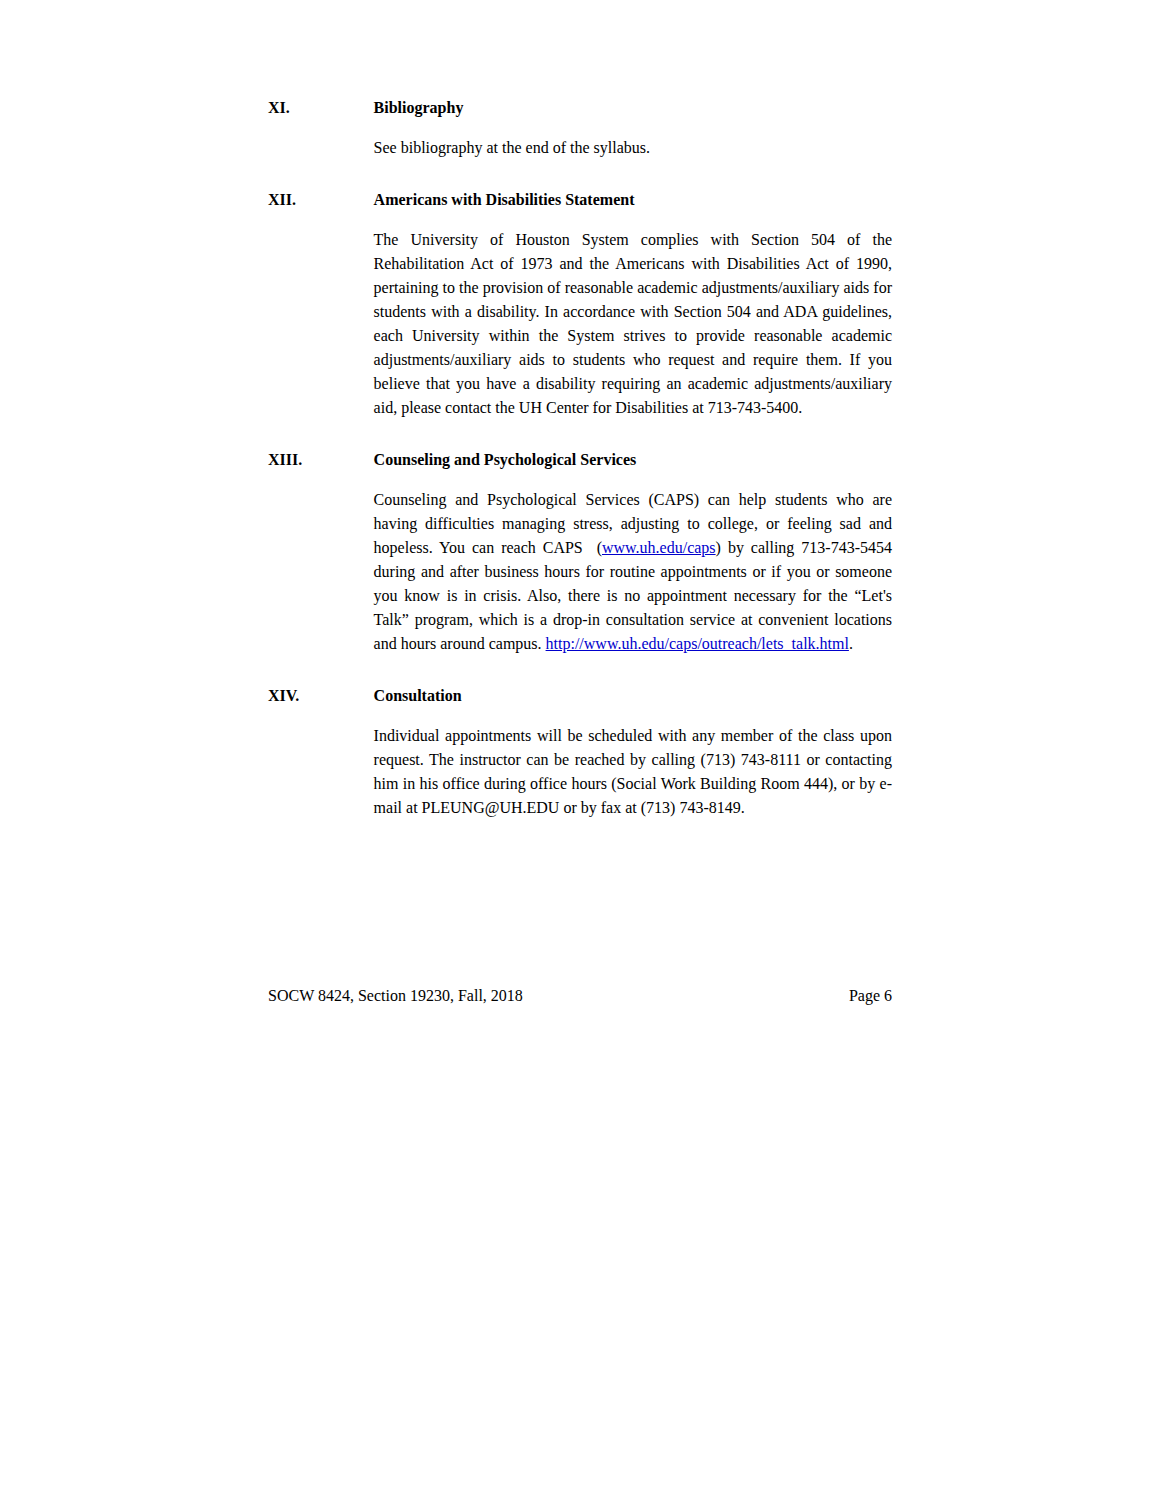XI.
Bibliography
See bibliography at the end of the syllabus.
XII.
Americans with Disabilities Statement
The University of Houston System complies with Section 504 of the Rehabilitation Act of 1973 and the Americans with Disabilities Act of 1990, pertaining to the provision of reasonable academic adjustments/auxiliary aids for students with a disability. In accordance with Section 504 and ADA guidelines, each University within the System strives to provide reasonable academic adjustments/auxiliary aids to students who request and require them. If you believe that you have a disability requiring an academic adjustments/auxiliary aid, please contact the UH Center for Disabilities at 713-743-5400.
XIII.
Counseling and Psychological Services
Counseling and Psychological Services (CAPS) can help students who are having difficulties managing stress, adjusting to college, or feeling sad and hopeless. You can reach CAPS (www.uh.edu/caps) by calling 713-743-5454 during and after business hours for routine appointments or if you or someone you know is in crisis. Also, there is no appointment necessary for the “Let's Talk” program, which is a drop-in consultation service at convenient locations and hours around campus. http://www.uh.edu/caps/outreach/lets_talk.html.
XIV.
Consultation
Individual appointments will be scheduled with any member of the class upon request. The instructor can be reached by calling (713) 743-8111 or contacting him in his office during office hours (Social Work Building Room 444), or by e-mail at PLEUNG@UH.EDU or by fax at (713) 743-8149.
SOCW 8424, Section 19230, Fall, 2018
Page 6